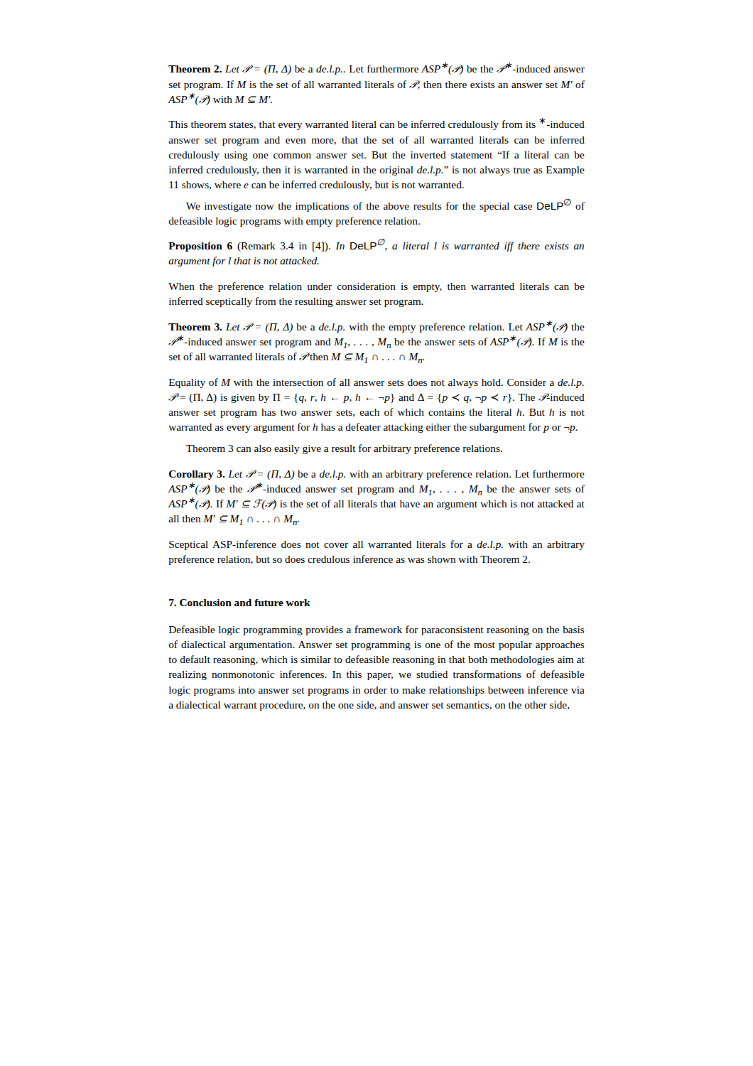Theorem 2. Let 𝒫 = (Π, Δ) be a de.l.p.. Let furthermore ASP∗(𝒫) be the 𝒫∗-induced answer set program. If M is the set of all warranted literals of 𝒫, then there exists an answer set M′ of ASP∗(𝒫) with M ⊆ M′.
This theorem states, that every warranted literal can be inferred credulously from its ∗-induced answer set program and even more, that the set of all warranted literals can be inferred credulously using one common answer set. But the inverted statement “If a literal can be inferred credulously, then it is warranted in the original de.l.p.” is not always true as Example 11 shows, where e can be inferred credulously, but is not warranted.
We investigate now the implications of the above results for the special case DeLP∅ of defeasible logic programs with empty preference relation.
Proposition 6 (Remark 3.4 in [4]). In DeLP∅, a literal l is warranted iff there exists an argument for l that is not attacked.
When the preference relation under consideration is empty, then warranted literals can be inferred sceptically from the resulting answer set program.
Theorem 3. Let 𝒫 = (Π, Δ) be a de.l.p. with the empty preference relation. Let ASP∗(𝒫) the 𝒫∗-induced answer set program and M1, . . . , Mn be the answer sets of ASP∗(𝒫). If M is the set of all warranted literals of 𝒫 then M ⊆ M1 ∩ . . . ∩ Mn.
Equality of M with the intersection of all answer sets does not always hold. Consider a de.l.p. 𝒫 = (Π, Δ) is given by Π = {q, r, h ← p, h ← ¬p} and Δ = {p ≺ q, ¬p ≺ r}. The 𝒫-induced answer set program has two answer sets, each of which contains the literal h. But h is not warranted as every argument for h has a defeater attacking either the subargument for p or ¬p.
Theorem 3 can also easily give a result for arbitrary preference relations.
Corollary 3. Let 𝒫 = (Π, Δ) be a de.l.p. with an arbitrary preference relation. Let furthermore ASP∗(𝒫) be the 𝒫∗-induced answer set program and M1, . . . , Mn be the answer sets of ASP∗(𝒫). If M′ ⊆ ℱ(𝒫) is the set of all literals that have an argument which is not attacked at all then M′ ⊆ M1 ∩ . . . ∩ Mn.
Sceptical ASP-inference does not cover all warranted literals for a de.l.p. with an arbitrary preference relation, but so does credulous inference as was shown with Theorem 2.
7. Conclusion and future work
Defeasible logic programming provides a framework for paraconsistent reasoning on the basis of dialectical argumentation. Answer set programming is one of the most popular approaches to default reasoning, which is similar to defeasible reasoning in that both methodologies aim at realizing nonmonotonic inferences. In this paper, we studied transformations of defeasible logic programs into answer set programs in order to make relationships between inference via a dialectical warrant procedure, on the one side, and answer set semantics, on the other side,